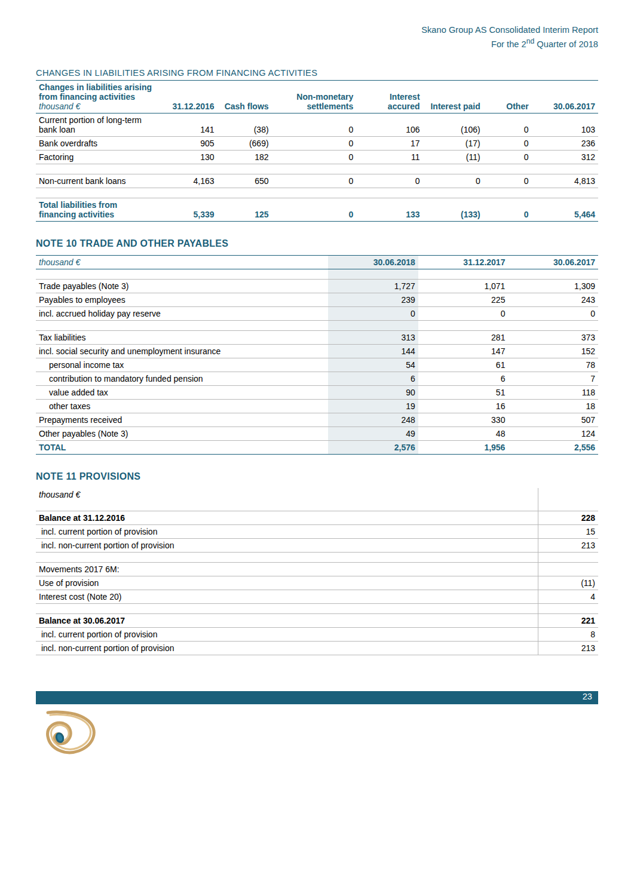Skano Group AS Consolidated Interim Report
For the 2nd Quarter of 2018
CHANGES IN LIABILITIES ARISING FROM FINANCING ACTIVITIES
| Changes in liabilities arising from financing activities thousand € | 31.12.2016 | Cash flows | Non-monetary settlements | Interest accured | Interest paid | Other | 30.06.2017 |
| --- | --- | --- | --- | --- | --- | --- | --- |
| Current portion of long-term bank loan | 141 | (38) | 0 | 106 | (106) | 0 | 103 |
| Bank overdrafts | 905 | (669) | 0 | 17 | (17) | 0 | 236 |
| Factoring | 130 | 182 | 0 | 11 | (11) | 0 | 312 |
| Non-current bank loans | 4,163 | 650 | 0 | 0 | 0 | 0 | 4,813 |
| Total liabilities from financing activities | 5,339 | 125 | 0 | 133 | (133) | 0 | 5,464 |
NOTE 10 TRADE AND OTHER PAYABLES
| thousand € | 30.06.2018 | 31.12.2017 | 30.06.2017 |
| --- | --- | --- | --- |
| Trade payables (Note 3) | 1,727 | 1,071 | 1,309 |
| Payables to employees | 239 | 225 | 243 |
| incl. accrued holiday pay reserve | 0 | 0 | 0 |
| Tax liabilities | 313 | 281 | 373 |
| incl. social security and unemployment insurance | 144 | 147 | 152 |
| personal income tax | 54 | 61 | 78 |
| contribution to mandatory funded pension | 6 | 6 | 7 |
| value added tax | 90 | 51 | 118 |
| other taxes | 19 | 16 | 18 |
| Prepayments received | 248 | 330 | 507 |
| Other payables (Note 3) | 49 | 48 | 124 |
| TOTAL | 2,576 | 1,956 | 2,556 |
NOTE 11 PROVISIONS
| thousand € | |
| Balance at 31.12.2016 | 228 |
| incl. current portion of provision | 15 |
| incl. non-current portion of provision | 213 |
| Movements 2017 6M: | |
| Use of provision | (11) |
| Interest cost (Note 20) | 4 |
| Balance at 30.06.2017 | 221 |
| incl. current portion of provision | 8 |
| incl. non-current portion of provision | 213 |
23